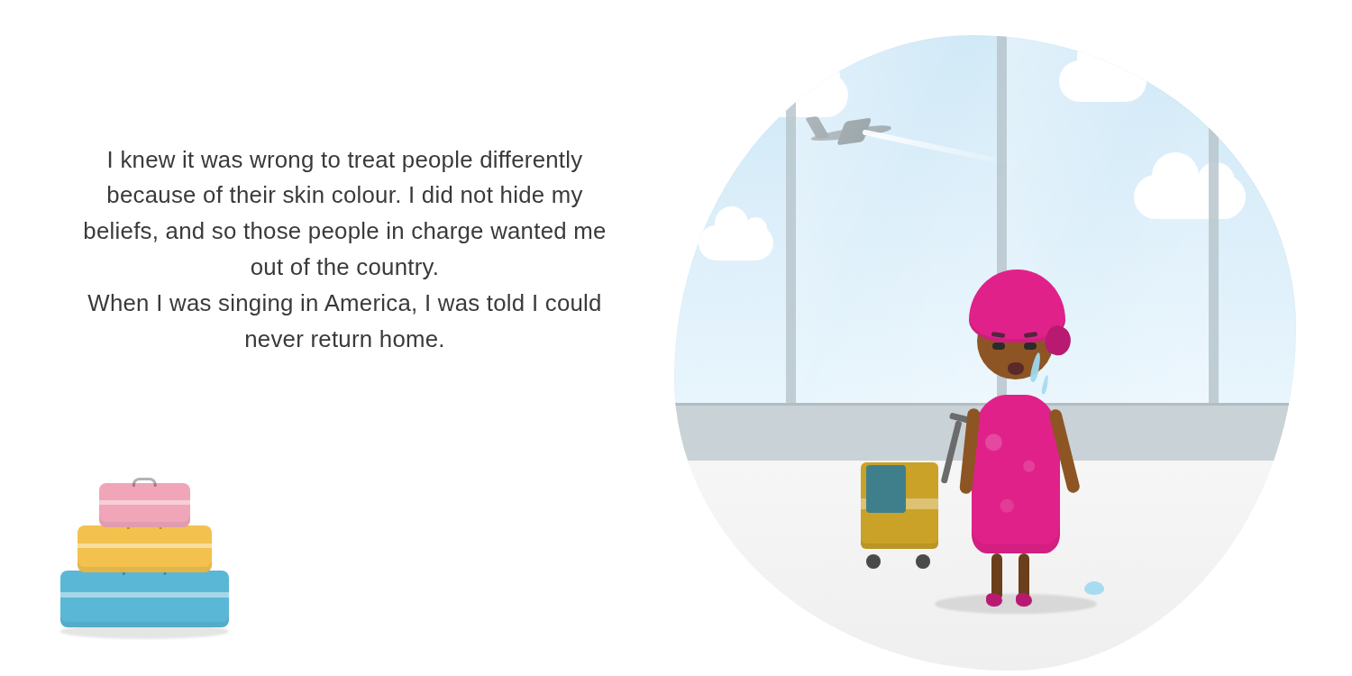I knew it was wrong to treat people differently because of their skin colour. I did not hide my beliefs, and so those people in charge wanted me out of the country.
When I was singing in America, I was told I could never return home.